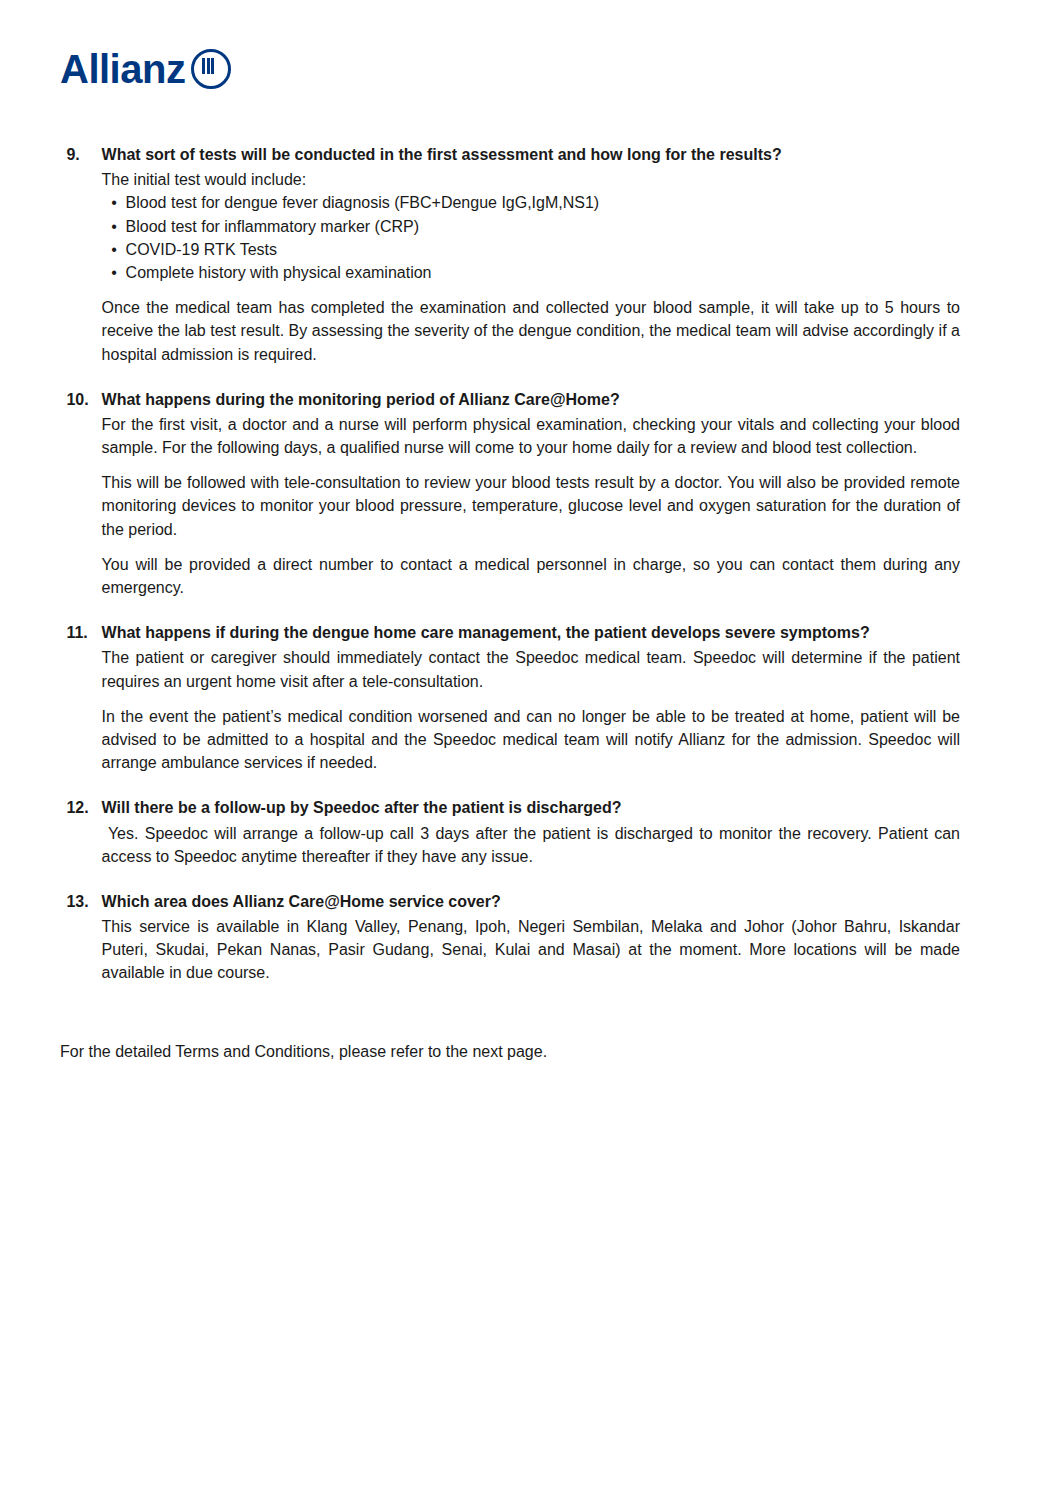Allianz
What sort of tests will be conducted in the first assessment and how long for the results?
The initial test would include:
Blood test for dengue fever diagnosis (FBC+Dengue IgG,IgM,NS1)
Blood test for inflammatory marker (CRP)
COVID-19 RTK Tests
Complete history with physical examination
Once the medical team has completed the examination and collected your blood sample, it will take up to 5 hours to receive the lab test result. By assessing the severity of the dengue condition, the medical team will advise accordingly if a hospital admission is required.
What happens during the monitoring period of Allianz Care@Home?
For the first visit, a doctor and a nurse will perform physical examination, checking your vitals and collecting your blood sample. For the following days, a qualified nurse will come to your home daily for a review and blood test collection.
This will be followed with tele-consultation to review your blood tests result by a doctor. You will also be provided remote monitoring devices to monitor your blood pressure, temperature, glucose level and oxygen saturation for the duration of the period.
You will be provided a direct number to contact a medical personnel in charge, so you can contact them during any emergency.
What happens if during the dengue home care management, the patient develops severe symptoms?
The patient or caregiver should immediately contact the Speedoc medical team. Speedoc will determine if the patient requires an urgent home visit after a tele-consultation.
In the event the patient’s medical condition worsened and can no longer be able to be treated at home, patient will be advised to be admitted to a hospital and the Speedoc medical team will notify Allianz for the admission. Speedoc will arrange ambulance services if needed.
Will there be a follow-up by Speedoc after the patient is discharged?
Yes. Speedoc will arrange a follow-up call 3 days after the patient is discharged to monitor the recovery. Patient can access to Speedoc anytime thereafter if they have any issue.
Which area does Allianz Care@Home service cover?
This service is available in Klang Valley, Penang, Ipoh, Negeri Sembilan, Melaka and Johor (Johor Bahru, Iskandar Puteri, Skudai, Pekan Nanas, Pasir Gudang, Senai, Kulai and Masai) at the moment. More locations will be made available in due course.
For the detailed Terms and Conditions, please refer to the next page.